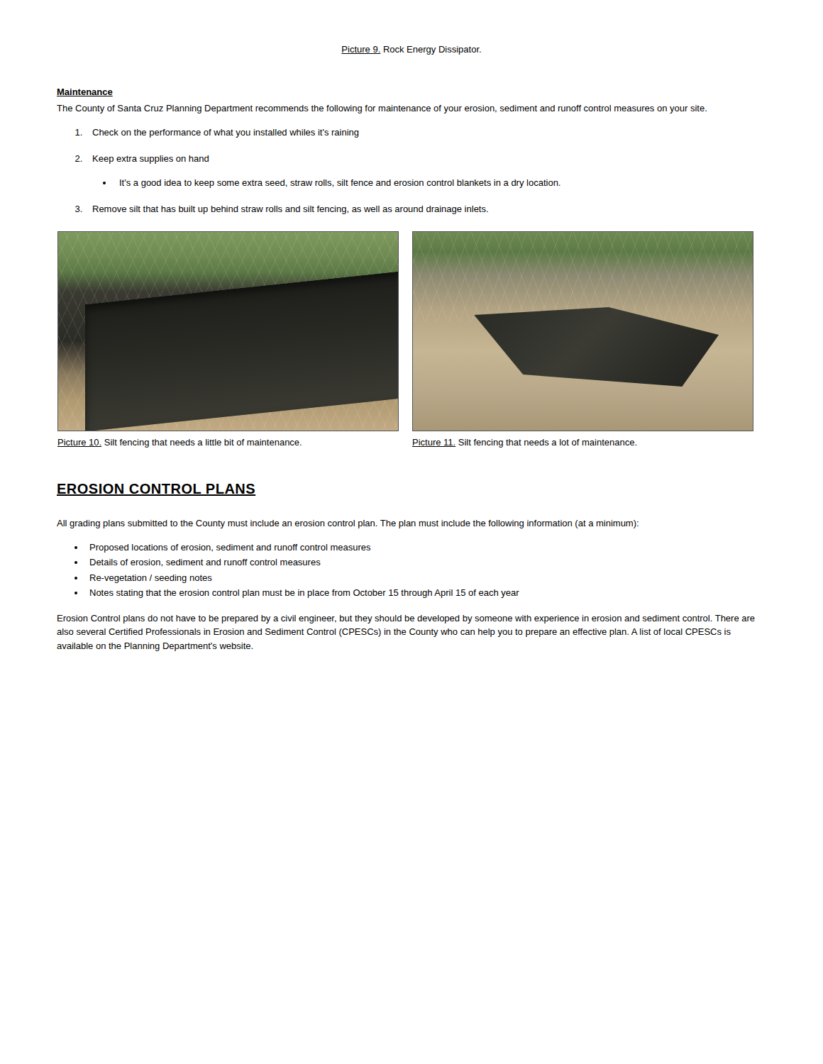Picture 9. Rock Energy Dissipator.
Maintenance
The County of Santa Cruz Planning Department recommends the following for maintenance of your erosion, sediment and runoff control measures on your site.
Check on the performance of what you installed whiles it's raining
Keep extra supplies on hand
It's a good idea to keep some extra seed, straw rolls, silt fence and erosion control blankets in a dry location.
Remove silt that has built up behind straw rolls and silt fencing, as well as around drainage inlets.
| Picture 10. Silt fencing that needs a little bit of maintenance. | Picture 11. Silt fencing that needs a lot of maintenance. |
EROSION CONTROL PLANS
All grading plans submitted to the County must include an erosion control plan. The plan must include the following information (at a minimum):
Proposed locations of erosion, sediment and runoff control measures
Details of erosion, sediment and runoff control measures
Re-vegetation / seeding notes
Notes stating that the erosion control plan must be in place from October 15 through April 15 of each year
Erosion Control plans do not have to be prepared by a civil engineer, but they should be developed by someone with experience in erosion and sediment control. There are also several Certified Professionals in Erosion and Sediment Control (CPESCs) in the County who can help you to prepare an effective plan. A list of local CPESCs is available on the Planning Department's website.